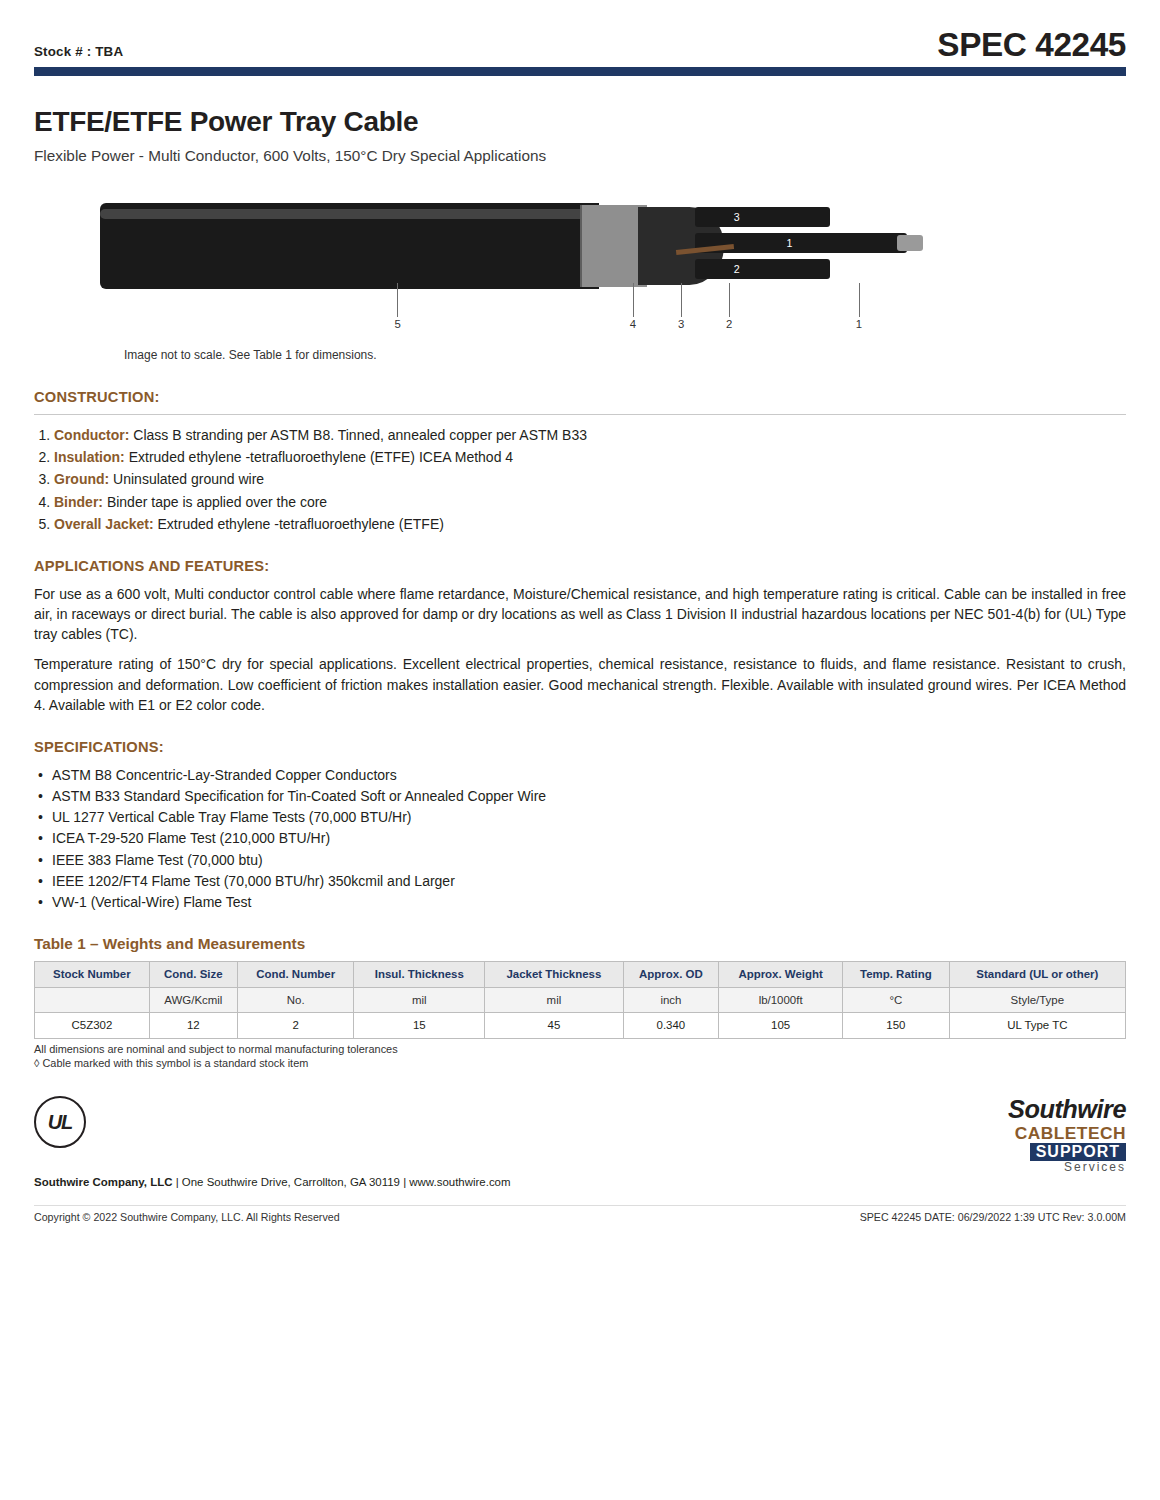Stock # : TBA
SPEC 42245
ETFE/ETFE Power Tray Cable
Flexible Power - Multi Conductor, 600 Volts, 150°C Dry Special Applications
3 1 2
5
4
3
2
1
Image not to scale. See Table 1 for dimensions.
CONSTRUCTION:
Conductor: Class B stranding per ASTM B8. Tinned, annealed copper per ASTM B33
Insulation: Extruded ethylene -tetrafluoroethylene (ETFE) ICEA Method 4
Ground: Uninsulated ground wire
Binder: Binder tape is applied over the core
Overall Jacket: Extruded ethylene -tetrafluoroethylene (ETFE)
APPLICATIONS AND FEATURES:
For use as a 600 volt, Multi conductor control cable where flame retardance, Moisture/Chemical resistance, and high temperature rating is critical. Cable can be installed in free air, in raceways or direct burial. The cable is also approved for damp or dry locations as well as Class 1 Division II industrial hazardous locations per NEC 501-4(b) for (UL) Type tray cables (TC).
Temperature rating of 150°C dry for special applications. Excellent electrical properties, chemical resistance, resistance to fluids, and flame resistance. Resistant to crush, compression and deformation. Low coefficient of friction makes installation easier. Good mechanical strength. Flexible. Available with insulated ground wires. Per ICEA Method 4. Available with E1 or E2 color code.
SPECIFICATIONS:
ASTM B8 Concentric-Lay-Stranded Copper Conductors
ASTM B33 Standard Specification for Tin-Coated Soft or Annealed Copper Wire
UL 1277 Vertical Cable Tray Flame Tests (70,000 BTU/Hr)
ICEA T-29-520 Flame Test (210,000 BTU/Hr)
IEEE 383 Flame Test (70,000 btu)
IEEE 1202/FT4 Flame Test (70,000 BTU/hr) 350kcmil and Larger
VW-1 (Vertical-Wire) Flame Test
Table 1 – Weights and Measurements
| Stock Number | Cond. Size | Cond. Number | Insul. Thickness | Jacket Thickness | Approx. OD | Approx. Weight | Temp. Rating | Standard (UL or other) |
| --- | --- | --- | --- | --- | --- | --- | --- | --- |
| | AWG/Kcmil | No. | mil | mil | inch | lb/1000ft | °C | Style/Type |
| C5Z302 | 12 | 2 | 15 | 45 | 0.340 | 105 | 150 | UL Type TC |
All dimensions are nominal and subject to normal manufacturing tolerances
◊ Cable marked with this symbol is a standard stock item
UL
Southwire Company, LLC | One Southwire Drive, Carrollton, GA 30119 | www.southwire.com
Southwire
CABLETECH
SUPPORT
Services
Copyright © 2022 Southwire Company, LLC. All Rights Reserved
SPEC 42245 DATE: 06/29/2022 1:39 UTC Rev: 3.0.00M